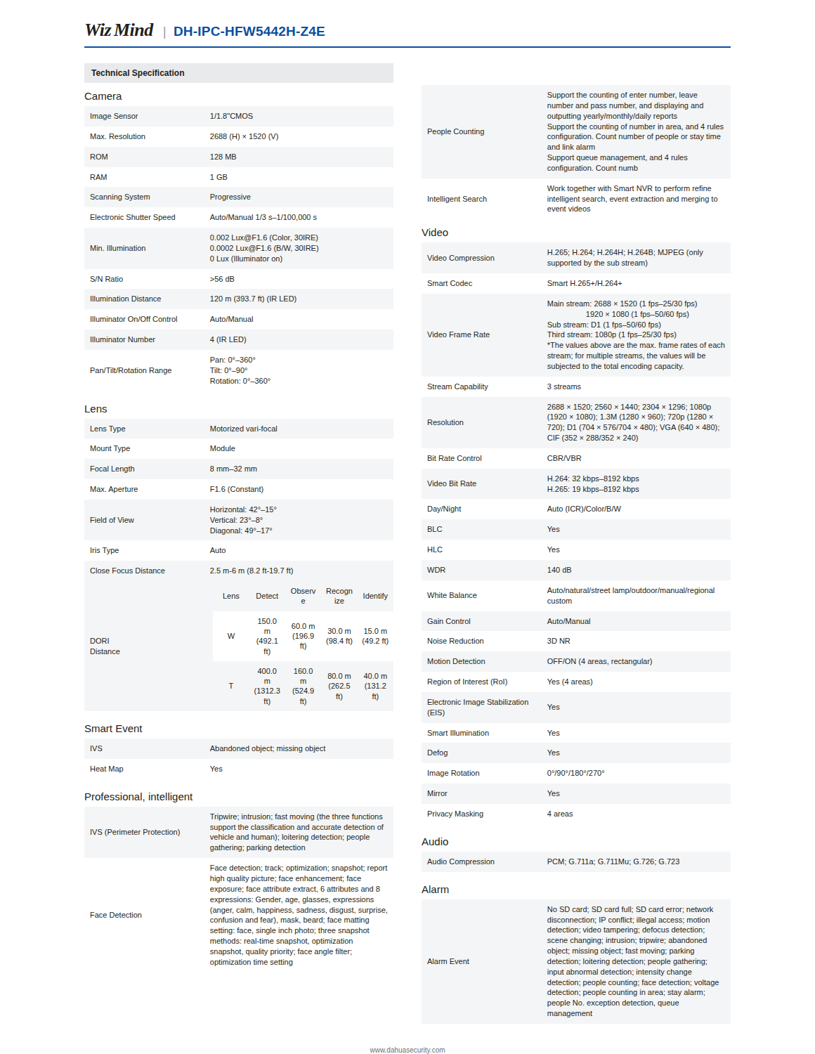Wiz Mind
|DH-IPC-HFW5442H-Z4E
Technical Specification
Camera
| Image Sensor | 1/1.8"CMOS |
| Max. Resolution | 2688 (H) × 1520 (V) |
| ROM | 128 MB |
| RAM | 1 GB |
| Scanning System | Progressive |
| Electronic Shutter Speed | Auto/Manual 1/3 s–1/100,000 s |
| Min. Illumination | 0.002 Lux@F1.6 (Color, 30IRE) 0.0002 Lux@F1.6 (B/W, 30IRE) 0 Lux (Illuminator on) |
| S/N Ratio | >56 dB |
| Illumination Distance | 120 m (393.7 ft) (IR LED) |
| Illuminator On/Off Control | Auto/Manual |
| Illuminator Number | 4 (IR LED) |
| Pan/Tilt/Rotation Range | Pan: 0°–360° Tilt: 0°–90° Rotation: 0°–360° |
Lens
| Lens Type | Motorized vari-focal |
| Mount Type | Module |
| Focal Length | 8 mm–32 mm |
| Max. Aperture | F1.6 (Constant) |
| Field of View | Horizontal: 42°–15° Vertical: 23°–8° Diagonal: 49°–17° |
| Iris Type | Auto |
| Close Focus Distance | 2.5 m-6 m (8.2 ft-19.7 ft) |
| DORI Distance | / Lens / Detect / Observe / Recognize / Identify / / W / 150.0 m (492.1 ft) / 60.0 m (196.9 ft) / 30.0 m (98.4 ft) / 15.0 m (49.2 ft) / / T / 400.0 m (1312.3 ft) / 160.0 m (524.9 ft) / 80.0 m (262.5 ft) / 40.0 m (131.2 ft) / |
Smart Event
| IVS | Abandoned object; missing object |
| Heat Map | Yes |
Professional, intelligent
| IVS (Perimeter Protection) | Tripwire; intrusion; fast moving (the three functions support the classification and accurate detection of vehicle and human); loitering detection; people gathering; parking detection |
| Face Detection | Face detection; track; optimization; snapshot; report high quality picture; face enhancement; face exposure; face attribute extract, 6 attributes and 8 expressions: Gender, age, glasses, expressions (anger, calm, happiness, sadness, disgust, surprise, confusion and fear), mask, beard; face matting setting: face, single inch photo; three snapshot methods: real-time snapshot, optimization snapshot, quality priority; face angle filter; optimization time setting |
| People Counting | Support the counting of enter number, leave number and pass number, and displaying and outputting yearly/monthly/daily reports Support the counting of number in area, and 4 rules configuration. Count number of people or stay time and link alarm Support queue management, and 4 rules configuration. Count numb |
| Intelligent Search | Work together with Smart NVR to perform refine intelligent search, event extraction and merging to event videos |
Video
| Video Compression | H.265; H.264; H.264H; H.264B; MJPEG (only supported by the sub stream) |
| Smart Codec | Smart H.265+/H.264+ |
| Video Frame Rate | Main stream: 2688 × 1520 (1 fps–25/30 fps) 1920 × 1080 (1 fps–50/60 fps) Sub stream: D1 (1 fps–50/60 fps) Third stream: 1080p (1 fps–25/30 fps) *The values above are the max. frame rates of each stream; for multiple streams, the values will be subjected to the total encoding capacity. |
| Stream Capability | 3 streams |
| Resolution | 2688 × 1520; 2560 × 1440; 2304 × 1296; 1080p (1920 × 1080); 1.3M (1280 × 960); 720p (1280 × 720); D1 (704 × 576/704 × 480); VGA (640 × 480); CIF (352 × 288/352 × 240) |
| Bit Rate Control | CBR/VBR |
| Video Bit Rate | H.264: 32 kbps–8192 kbps H.265: 19 kbps–8192 kbps |
| Day/Night | Auto (ICR)/Color/B/W |
| BLC | Yes |
| HLC | Yes |
| WDR | 140 dB |
| White Balance | Auto/natural/street lamp/outdoor/manual/regional custom |
| Gain Control | Auto/Manual |
| Noise Reduction | 3D NR |
| Motion Detection | OFF/ON (4 areas, rectangular) |
| Region of Interest (RoI) | Yes (4 areas) |
| Electronic Image Stabilization (EIS) | Yes |
| Smart Illumination | Yes |
| Defog | Yes |
| Image Rotation | 0°/90°/180°/270° |
| Mirror | Yes |
| Privacy Masking | 4 areas |
Audio
| Audio Compression | PCM; G.711a; G.711Mu; G.726; G.723 |
Alarm
| Alarm Event | No SD card; SD card full; SD card error; network disconnection; IP conflict; illegal access; motion detection; video tampering; defocus detection; scene changing; intrusion; tripwire; abandoned object; missing object; fast moving; parking detection; loitering detection; people gathering; input abnormal detection; intensity change detection; people counting; face detection; voltage detection; people counting in area; stay alarm; people No. exception detection, queue management |
www.dahuasecurity.com